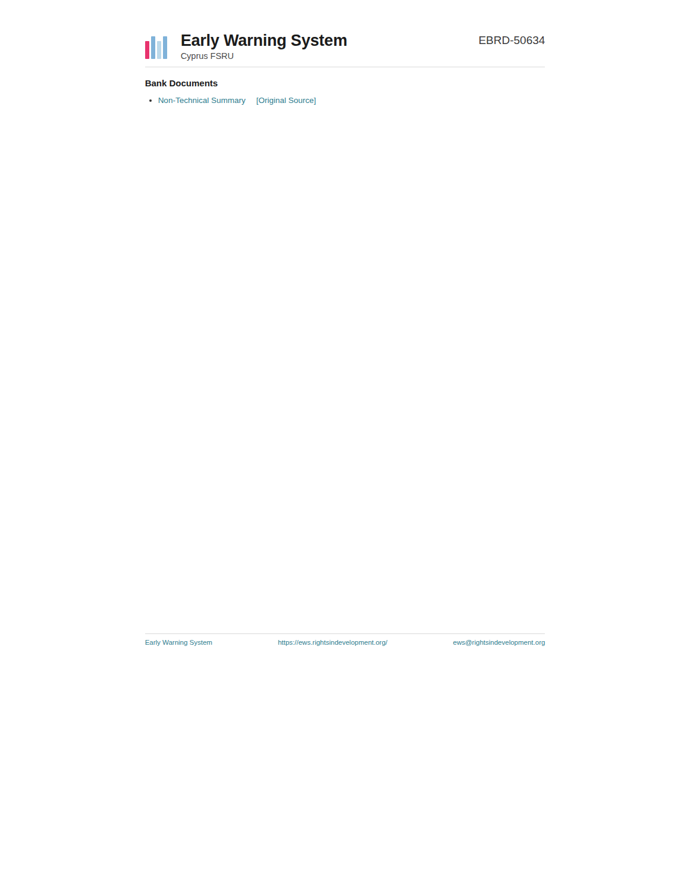Early Warning System
Cyprus FSRU
EBRD-50634
Bank Documents
Non-Technical Summary[Original Source]
Early Warning System
https://ews.rightsindevelopment.org/
ews@rightsindevelopment.org